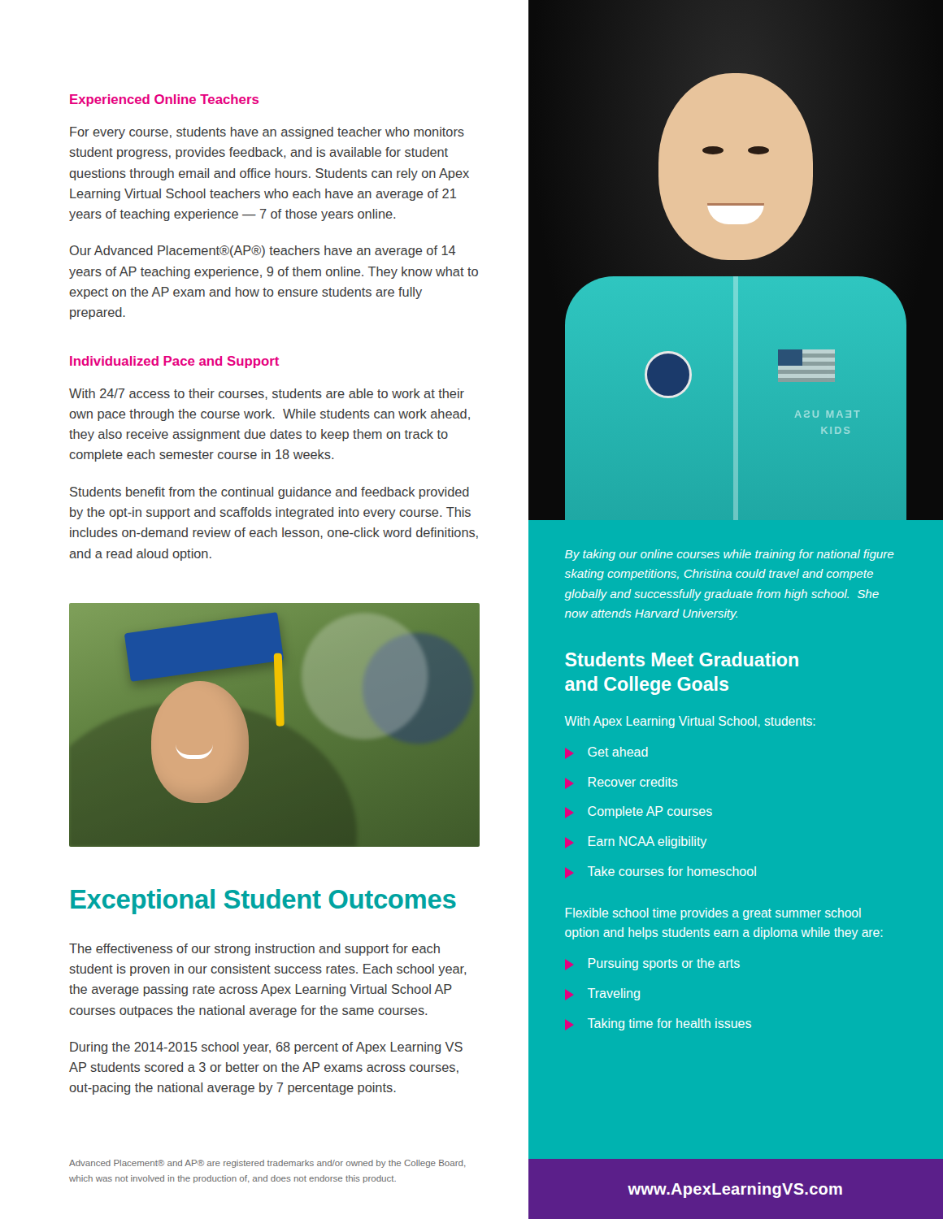Experienced Online Teachers
For every course, students have an assigned teacher who monitors student progress, provides feedback, and is available for student questions through email and office hours. Students can rely on Apex Learning Virtual School teachers who each have an average of 21 years of teaching experience — 7 of those years online.
Our Advanced Placement®(AP®) teachers have an average of 14 years of AP teaching experience, 9 of them online. They know what to expect on the AP exam and how to ensure students are fully prepared.
Individualized Pace and Support
With 24/7 access to their courses, students are able to work at their own pace through the course work. While students can work ahead, they also receive assignment due dates to keep them on track to complete each semester course in 18 weeks.
Students benefit from the continual guidance and feedback provided by the opt-in support and scaffolds integrated into every course. This includes on-demand review of each lesson, one-click word definitions, and a read aloud option.
Exceptional Student Outcomes
The effectiveness of our strong instruction and support for each student is proven in our consistent success rates. Each school year, the average passing rate across Apex Learning Virtual School AP courses outpaces the national average for the same courses.
During the 2014-2015 school year, 68 percent of Apex Learning VS AP students scored a 3 or better on the AP exams across courses, out-pacing the national average by 7 percentage points.
Advanced Placement® and AP® are registered trademarks and/or owned by the College Board, which was not involved in the production of, and does not endorse this product.
TEAM USA
KIDS
By taking our online courses while training for national figure skating competitions, Christina could travel and compete globally and successfully graduate from high school. She now attends Harvard University.
Students Meet Graduation
and College Goals
With Apex Learning Virtual School, students:
Get ahead
Recover credits
Complete AP courses
Earn NCAA eligibility
Take courses for homeschool
Flexible school time provides a great summer school option and helps students earn a diploma while they are:
Pursuing sports or the arts
Traveling
Taking time for health issues
www.ApexLearningVS.com